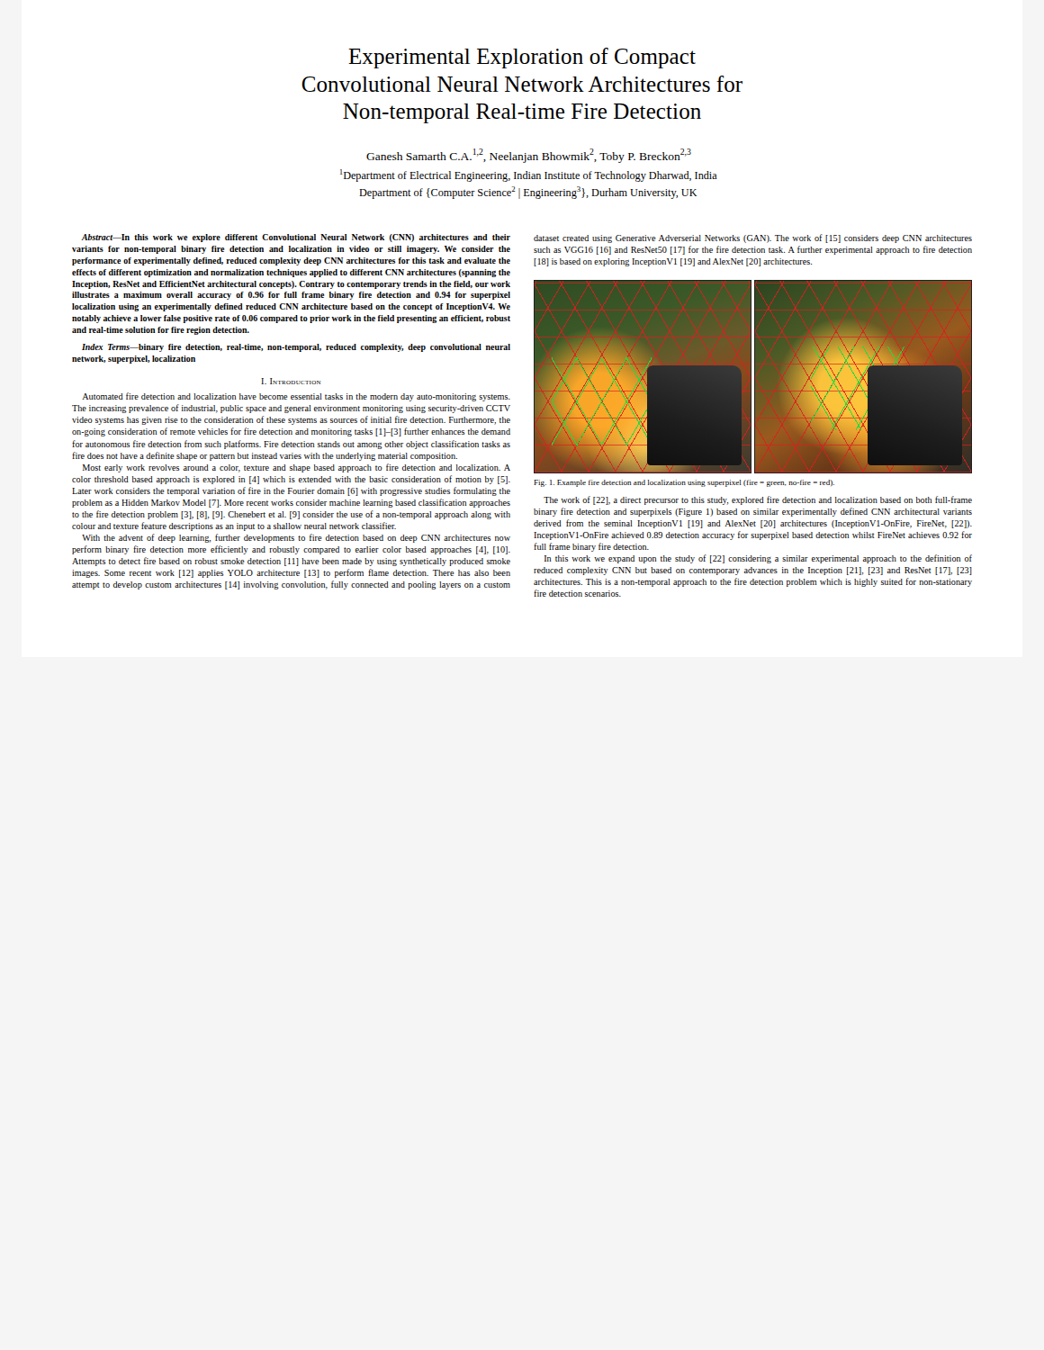Experimental Exploration of Compact
Convolutional Neural Network Architectures for
Non-temporal Real-time Fire Detection
Ganesh Samarth C.A.1,2, Neelanjan Bhowmik2, Toby P. Breckon2,3
1Department of Electrical Engineering, Indian Institute of Technology Dharwad, India
Department of {Computer Science2 | Engineering3}, Durham University, UK
Abstract—In this work we explore different Convolutional Neural Network (CNN) architectures and their variants for non-temporal binary fire detection and localization in video or still imagery. We consider the performance of experimentally defined, reduced complexity deep CNN architectures for this task and evaluate the effects of different optimization and normalization techniques applied to different CNN architectures (spanning the Inception, ResNet and EfficientNet architectural concepts). Contrary to contemporary trends in the field, our work illustrates a maximum overall accuracy of 0.96 for full frame binary fire detection and 0.94 for superpixel localization using an experimentally defined reduced CNN architecture based on the concept of InceptionV4. We notably achieve a lower false positive rate of 0.06 compared to prior work in the field presenting an efficient, robust and real-time solution for fire region detection.
Index Terms—binary fire detection, real-time, non-temporal, reduced complexity, deep convolutional neural network, superpixel, localization
I. Introduction
Automated fire detection and localization have become essential tasks in the modern day auto-monitoring systems. The increasing prevalence of industrial, public space and general environment monitoring using security-driven CCTV video systems has given rise to the consideration of these systems as sources of initial fire detection. Furthermore, the on-going consideration of remote vehicles for fire detection and monitoring tasks [1]–[3] further enhances the demand for autonomous fire detection from such platforms. Fire detection stands out among other object classification tasks as fire does not have a definite shape or pattern but instead varies with the underlying material composition.
Most early work revolves around a color, texture and shape based approach to fire detection and localization. A color threshold based approach is explored in [4] which is extended with the basic consideration of motion by [5]. Later work considers the temporal variation of fire in the Fourier domain [6] with progressive studies formulating the problem as a Hidden Markov Model [7]. More recent works consider machine learning based classification approaches to the fire detection problem [3], [8], [9]. Chenebert et al. [9] consider the use of a non-temporal approach along with colour and texture feature descriptions as an input to a shallow neural network classifier.
With the advent of deep learning, further developments to fire detection based on deep CNN architectures now perform binary fire detection more efficiently and robustly compared to earlier color based approaches [4], [10]. Attempts to detect fire based on robust smoke detection [11] have been made by using synthetically produced smoke images. Some recent work [12] applies YOLO architecture [13] to perform flame detection. There has also been attempt to develop custom architectures [14] involving convolution, fully connected and pooling layers on a custom dataset created using Generative Adverserial Networks (GAN). The work of [15] considers deep CNN architectures such as VGG16 [16] and ResNet50 [17] for the fire detection task. A further experimental approach to fire detection [18] is based on exploring InceptionV1 [19] and AlexNet [20] architectures.
Fig. 1. Example fire detection and localization using superpixel (fire = green, no-fire = red).
The work of [22], a direct precursor to this study, explored fire detection and localization based on both full-frame binary fire detection and superpixels (Figure 1) based on similar experimentally defined CNN architectural variants derived from the seminal InceptionV1 [19] and AlexNet [20] architectures (InceptionV1-OnFire, FireNet, [22]). InceptionV1-OnFire achieved 0.89 detection accuracy for superpixel based detection whilst FireNet achieves 0.92 for full frame binary fire detection.
In this work we expand upon the study of [22] considering a similar experimental approach to the definition of reduced complexity CNN but based on contemporary advances in the Inception [21], [23] and ResNet [17], [23] architectures. This is a non-temporal approach to the fire detection problem which is highly suited for non-stationary fire detection scenarios.